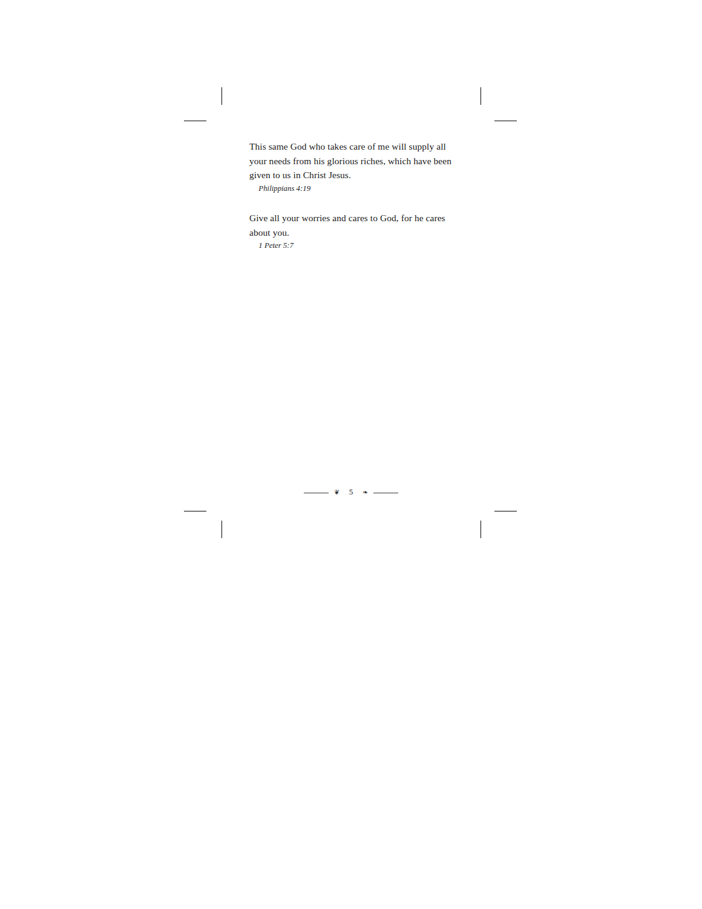This same God who takes care of me will supply all your needs from his glorious riches, which have been given to us in Christ Jesus.
Philippians 4:19
Give all your worries and cares to God, for he cares about you.
1 Peter 5:7
❦5❧